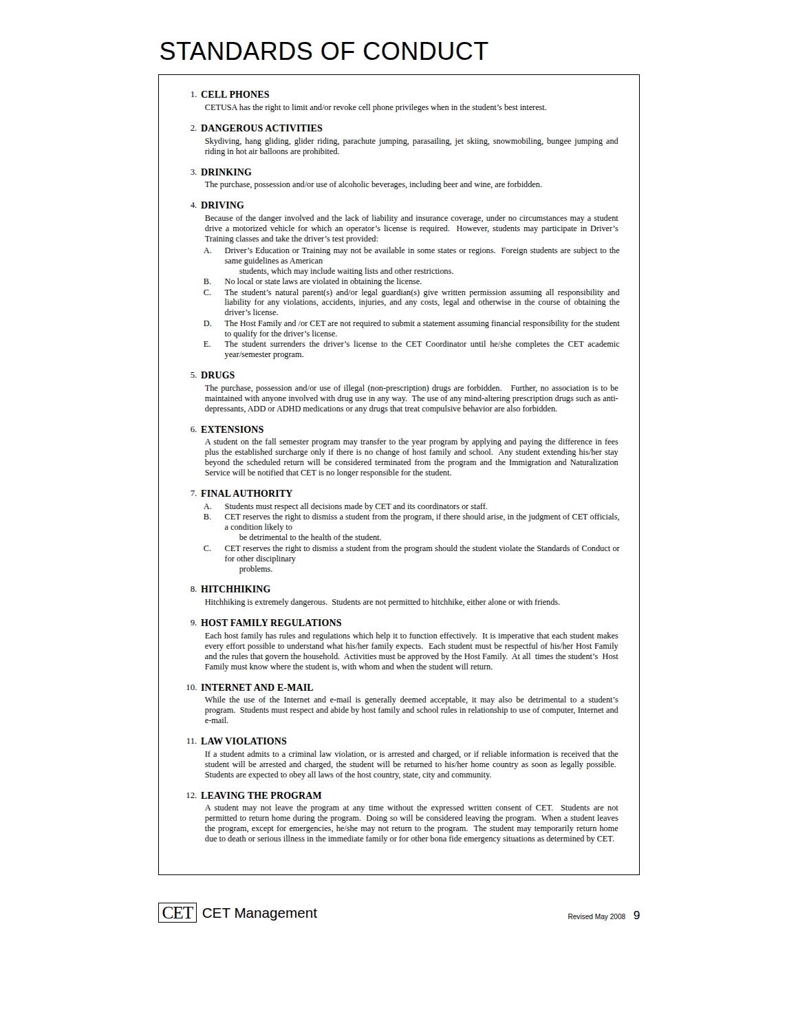STANDARDS OF CONDUCT
CELL PHONES CETUSA has the right to limit and/or revoke cell phone privileges when in the student’s best interest.
DANGEROUS ACTIVITIES Skydiving, hang gliding, glider riding, parachute jumping, parasailing, jet skiing, snowmobiling, bungee jumping and riding in hot air balloons are prohibited.
DRINKING The purchase, possession and/or use of alcoholic beverages, including beer and wine, are forbidden.
DRIVING Because of the danger involved and the lack of liability and insurance coverage, under no circumstances may a student drive a motorized vehicle for which an operator’s license is required. However, students may participate in Driver’s Training classes and take the driver’s test provided:
Driver’s Education or Training may not be available in some states or regions. Foreign students are subject to the same guidelines as American students, which may include waiting lists and other restrictions.
No local or state laws are violated in obtaining the license.
The student’s natural parent(s) and/or legal guardian(s) give written permission assuming all responsibility and liability for any violations, accidents, injuries, and any costs, legal and otherwise in the course of obtaining the driver’s license.
The Host Family and /or CET are not required to submit a statement assuming financial responsibility for the student to qualify for the driver’s license.
The student surrenders the driver’s license to the CET Coordinator until he/she completes the CET academic year/semester program.
DRUGS The purchase, possession and/or use of illegal (non-prescription) drugs are forbidden. Further, no association is to be maintained with anyone involved with drug use in any way. The use of any mind-altering prescription drugs such as anti-depressants, ADD or ADHD medications or any drugs that treat compulsive behavior are also forbidden.
EXTENSIONS A student on the fall semester program may transfer to the year program by applying and paying the difference in fees plus the established surcharge only if there is no change of host family and school. Any student extending his/her stay beyond the scheduled return will be considered terminated from the program and the Immigration and Naturalization Service will be notified that CET is no longer responsible for the student.
FINAL AUTHORITY
Students must respect all decisions made by CET and its coordinators or staff.
CET reserves the right to dismiss a student from the program, if there should arise, in the judgment of CET officials, a condition likely to be detrimental to the health of the student.
CET reserves the right to dismiss a student from the program should the student violate the Standards of Conduct or for other disciplinary problems.
HITCHHIKING Hitchhiking is extremely dangerous. Students are not permitted to hitchhike, either alone or with friends.
HOST FAMILY REGULATIONS Each host family has rules and regulations which help it to function effectively. It is imperative that each student makes every effort possible to understand what his/her family expects. Each student must be respectful of his/her Host Family and the rules that govern the household. Activities must be approved by the Host Family. At all times the student’s Host Family must know where the student is, with whom and when the student will return.
INTERNET AND E-MAIL While the use of the Internet and e-mail is generally deemed acceptable, it may also be detrimental to a student’s program. Students must respect and abide by host family and school rules in relationship to use of computer, Internet and e-mail.
LAW VIOLATIONS If a student admits to a criminal law violation, or is arrested and charged, or if reliable information is received that the student will be arrested and charged, the student will be returned to his/her home country as soon as legally possible. Students are expected to obey all laws of the host country, state, city and community.
LEAVING THE PROGRAM A student may not leave the program at any time without the expressed written consent of CET. Students are not permitted to return home during the program. Doing so will be considered leaving the program. When a student leaves the program, except for emergencies, he/she may not return to the program. The student may temporarily return home due to death or serious illness in the immediate family or for other bona fide emergency situations as determined by CET.
CET CET Management
Revised May 2008 9